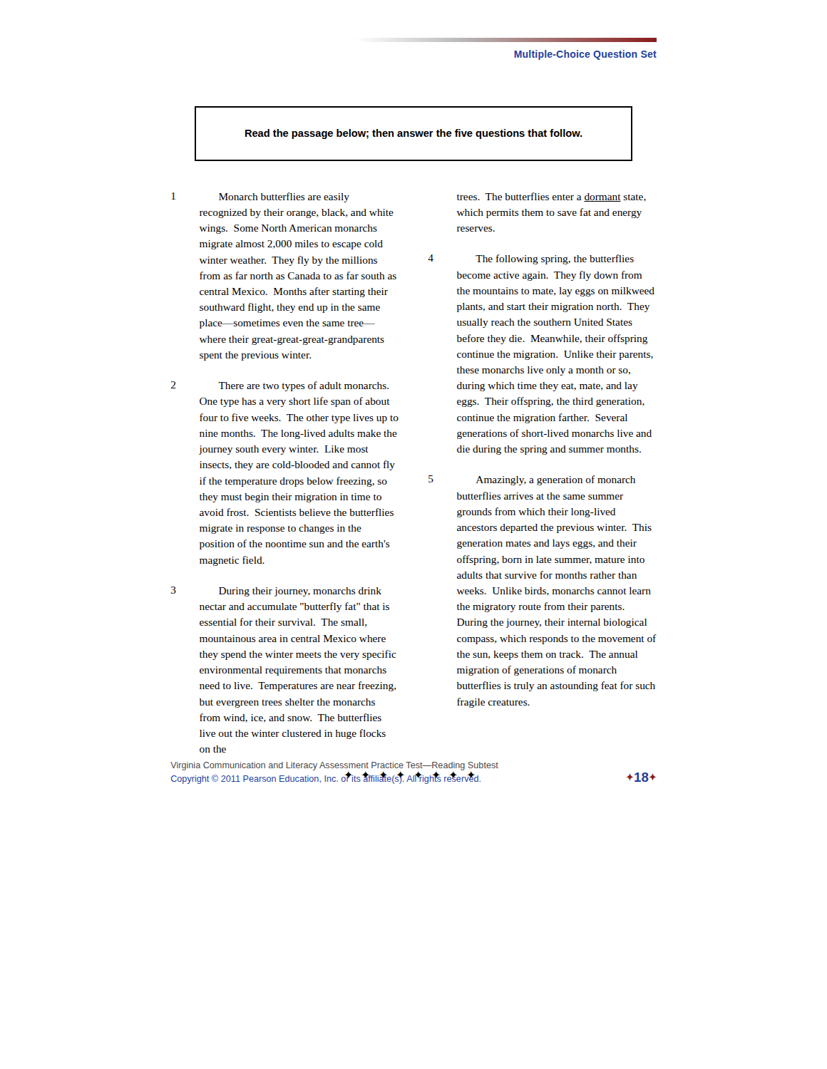Multiple-Choice Question Set
Read the passage below; then answer the five questions that follow.
1
Monarch butterflies are easily recognized by their orange, black, and white wings. Some North American monarchs migrate almost 2,000 miles to escape cold winter weather. They fly by the millions from as far north as Canada to as far south as central Mexico. Months after starting their southward flight, they end up in the same place—sometimes even the same tree—where their great-great-great-grandparents spent the previous winter.
2
There are two types of adult monarchs. One type has a very short life span of about four to five weeks. The other type lives up to nine months. The long-lived adults make the journey south every winter. Like most insects, they are cold-blooded and cannot fly if the temperature drops below freezing, so they must begin their migration in time to avoid frost. Scientists believe the butterflies migrate in response to changes in the position of the noontime sun and the earth's magnetic field.
3
During their journey, monarchs drink nectar and accumulate "butterfly fat" that is essential for their survival. The small, mountainous area in central Mexico where they spend the winter meets the very specific environmental requirements that monarchs need to live. Temperatures are near freezing, but evergreen trees shelter the monarchs from wind, ice, and snow. The butterflies live out the winter clustered in huge flocks on the
trees. The butterflies enter a dormant state, which permits them to save fat and energy reserves.
4
The following spring, the butterflies become active again. They fly down from the mountains to mate, lay eggs on milkweed plants, and start their migration north. They usually reach the southern United States before they die. Meanwhile, their offspring continue the migration. Unlike their parents, these monarchs live only a month or so, during which time they eat, mate, and lay eggs. Their offspring, the third generation, continue the migration farther. Several generations of short-lived monarchs live and die during the spring and summer months.
5
Amazingly, a generation of monarch butterflies arrives at the same summer grounds from which their long-lived ancestors departed the previous winter. This generation mates and lays eggs, and their offspring, born in late summer, mature into adults that survive for months rather than weeks. Unlike birds, monarchs cannot learn the migratory route from their parents. During the journey, their internal biological compass, which responds to the movement of the sun, keeps them on track. The annual migration of generations of monarch butterflies is truly an astounding feat for such fragile creatures.
✦✦✦✦✦✦✦✦
Virginia Communication and Literacy Assessment Practice Test—Reading Subtest
Copyright © 2011 Pearson Education, Inc. or its affiliate(s). All rights reserved.
✦18✦